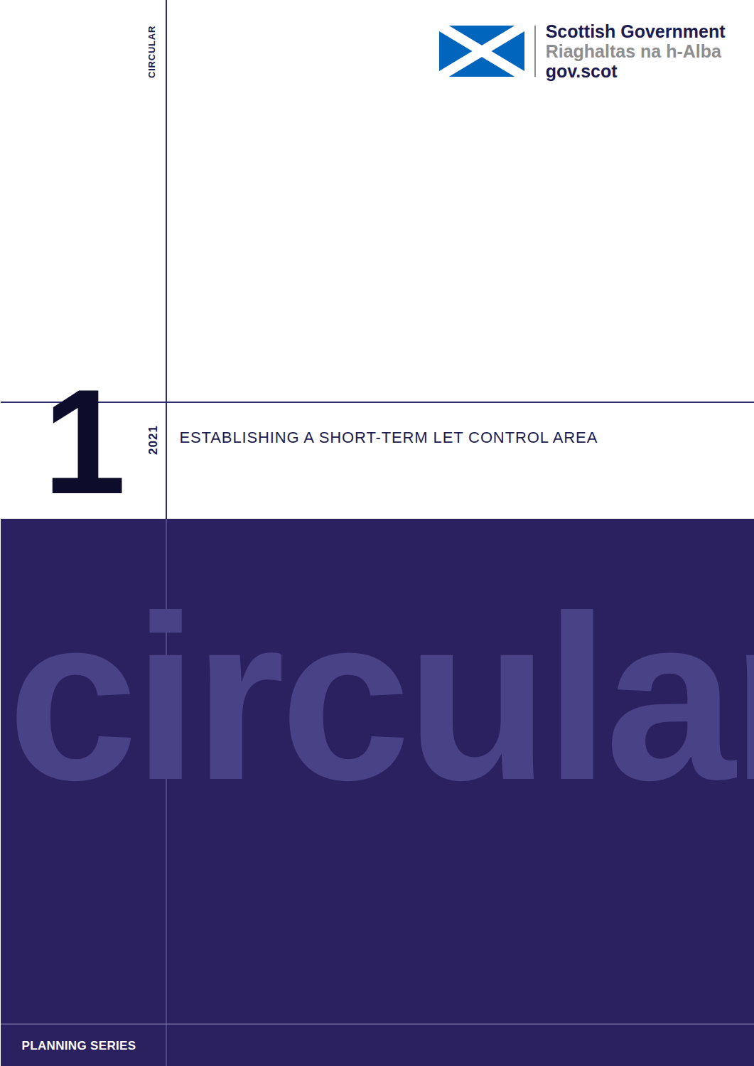CIRCULAR
2021
Scottish Government
Riaghaltas na h-Alba
gov.scot
1
ESTABLISHING A SHORT-TERM LET CONTROL AREA
circular
PLANNING SERIES